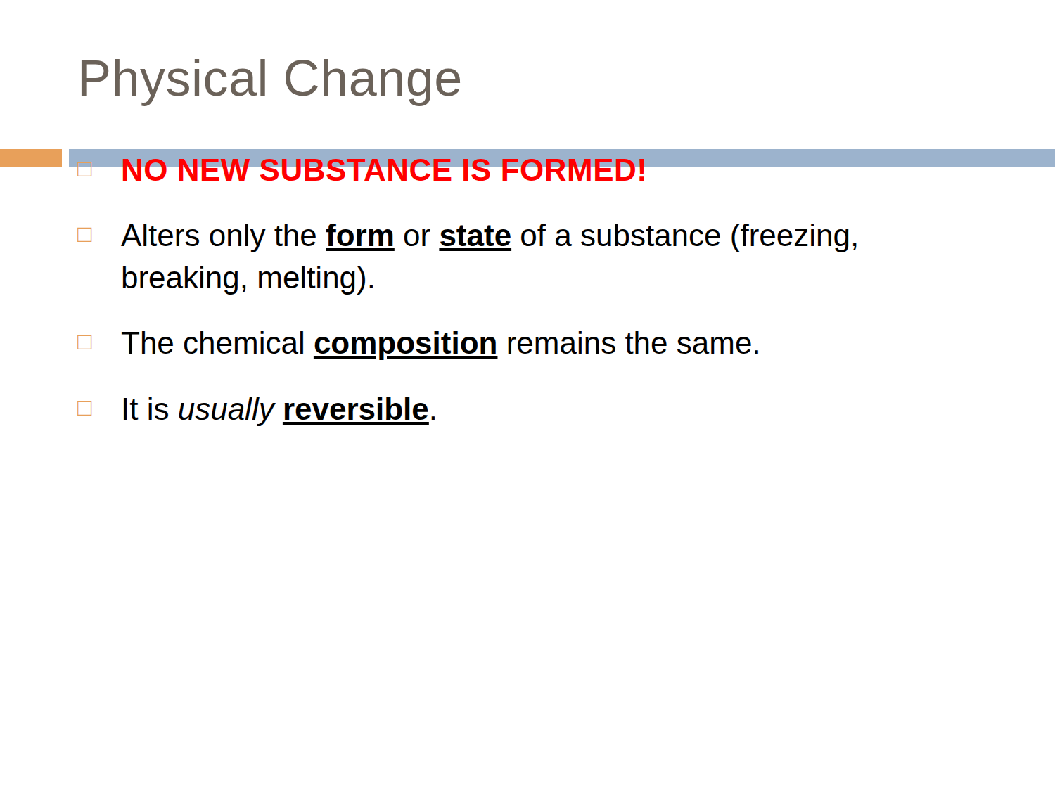Physical Change
NO NEW SUBSTANCE IS FORMED!
Alters only the form or state of a substance (freezing, breaking, melting).
The chemical composition remains the same.
It is usually reversible.